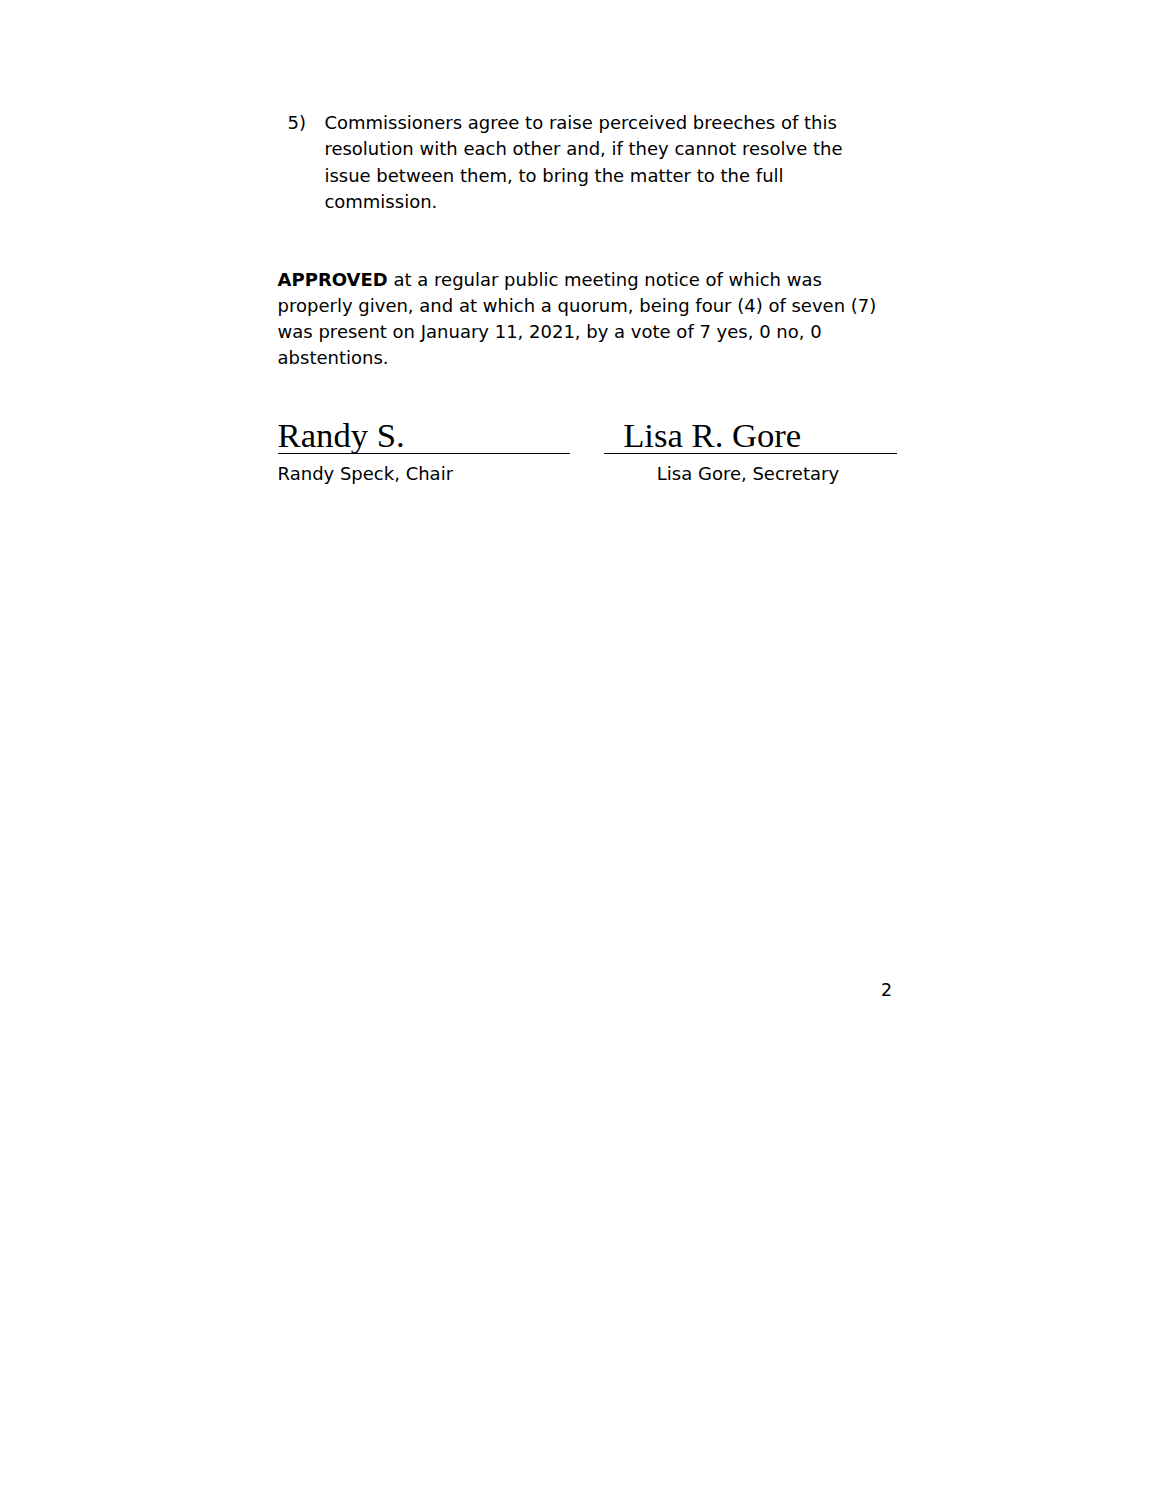5) Commissioners agree to raise perceived breeches of this resolution with each other and, if they cannot resolve the issue between them, to bring the matter to the full commission.
APPROVED at a regular public meeting notice of which was properly given, and at which a quorum, being four (4) of seven (7) was present on January 11, 2021, by a vote of 7 yes, 0 no, 0 abstentions.
| Randy S. | Lisa R. Gore |
| Randy Speck, Chair | Lisa Gore, Secretary |
2